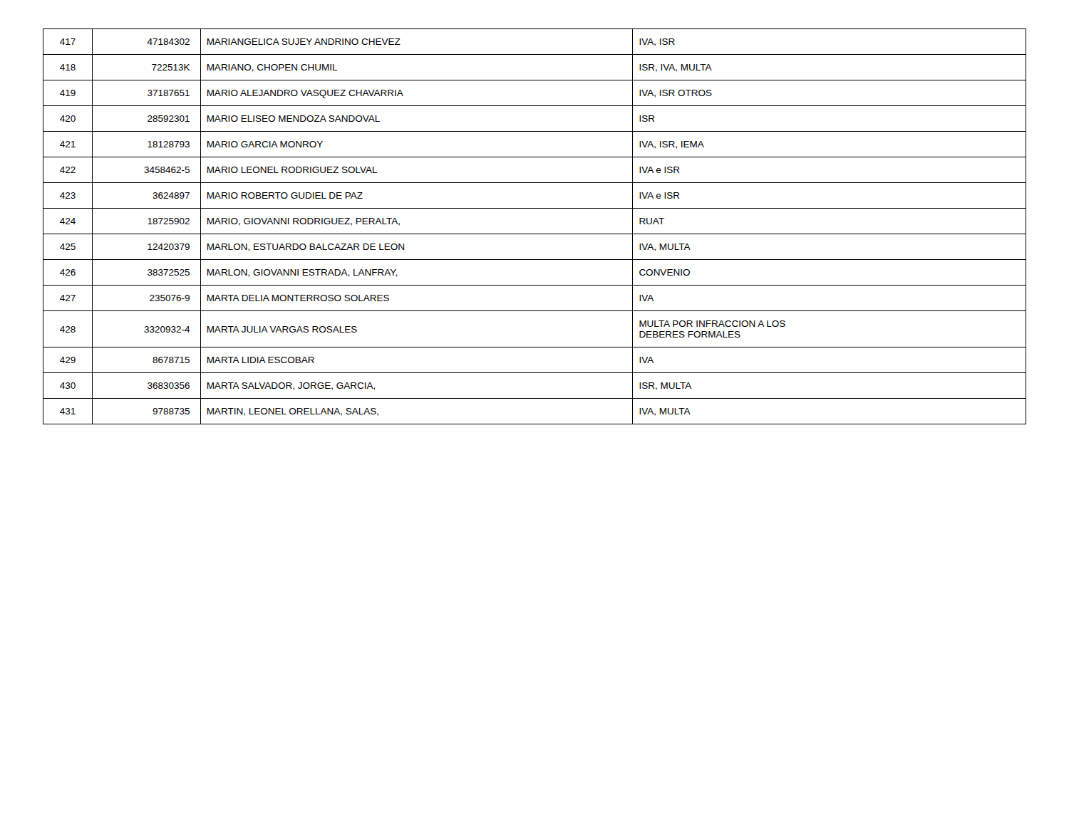| 417 | 47184302 | MARIANGELICA SUJEY ANDRINO CHEVEZ | IVA, ISR |
| 418 | 722513K | MARIANO, CHOPEN CHUMIL | ISR, IVA, MULTA |
| 419 | 37187651 | MARIO ALEJANDRO VASQUEZ CHAVARRIA | IVA, ISR OTROS |
| 420 | 28592301 | MARIO ELISEO MENDOZA SANDOVAL | ISR |
| 421 | 18128793 | MARIO GARCIA MONROY | IVA, ISR, IEMA |
| 422 | 3458462-5 | MARIO LEONEL RODRIGUEZ SOLVAL | IVA e ISR |
| 423 | 3624897 | MARIO ROBERTO GUDIEL DE PAZ | IVA e ISR |
| 424 | 18725902 | MARIO, GIOVANNI RODRIGUEZ, PERALTA, | RUAT |
| 425 | 12420379 | MARLON, ESTUARDO BALCAZAR DE LEON | IVA, MULTA |
| 426 | 38372525 | MARLON, GIOVANNI ESTRADA, LANFRAY, | CONVENIO |
| 427 | 235076-9 | MARTA DELIA MONTERROSO SOLARES | IVA |
| 428 | 3320932-4 | MARTA JULIA VARGAS ROSALES | MULTA POR INFRACCION A LOS DEBERES FORMALES |
| 429 | 8678715 | MARTA LIDIA ESCOBAR | IVA |
| 430 | 36830356 | MARTA SALVADOR, JORGE, GARCIA, | ISR, MULTA |
| 431 | 9788735 | MARTIN, LEONEL ORELLANA, SALAS, | IVA, MULTA |